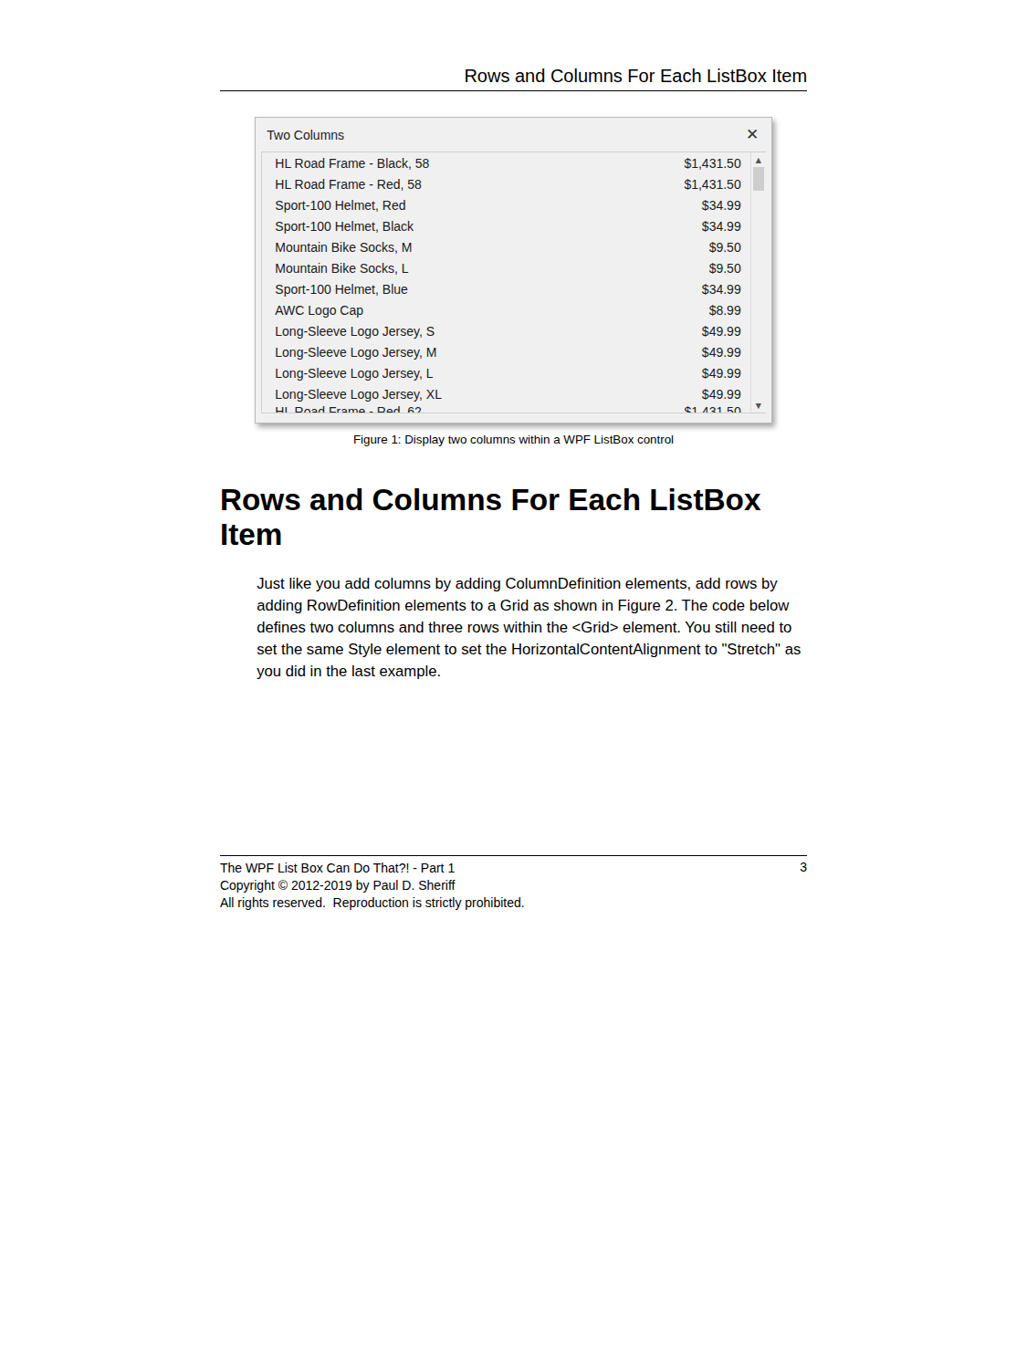Rows and Columns For Each ListBox Item
Two Columns ✕
HL Road Frame - Black, 58$1,431.50
HL Road Frame - Red, 58$1,431.50
Sport-100 Helmet, Red$34.99
Sport-100 Helmet, Black$34.99
Mountain Bike Socks, M$9.50
Mountain Bike Socks, L$9.50
Sport-100 Helmet, Blue$34.99
AWC Logo Cap$8.99
Long-Sleeve Logo Jersey, S$49.99
Long-Sleeve Logo Jersey, M$49.99
Long-Sleeve Logo Jersey, L$49.99
Long-Sleeve Logo Jersey, XL$49.99
HL Road Frame - Red, 62$1,431.50
▲
▼
Figure 1: Display two columns within a WPF ListBox control
Rows and Columns For Each ListBox Item
Just like you add columns by adding ColumnDefinition elements, add rows by adding RowDefinition elements to a Grid as shown in Figure 2. The code below defines two columns and three rows within the <Grid> element. You still need to set the same Style element to set the HorizontalContentAlignment to "Stretch" as you did in the last example.
The WPF List Box Can Do That?! - Part 1
Copyright © 2012-2019 by Paul D. Sheriff
All rights reserved. Reproduction is strictly prohibited.
3